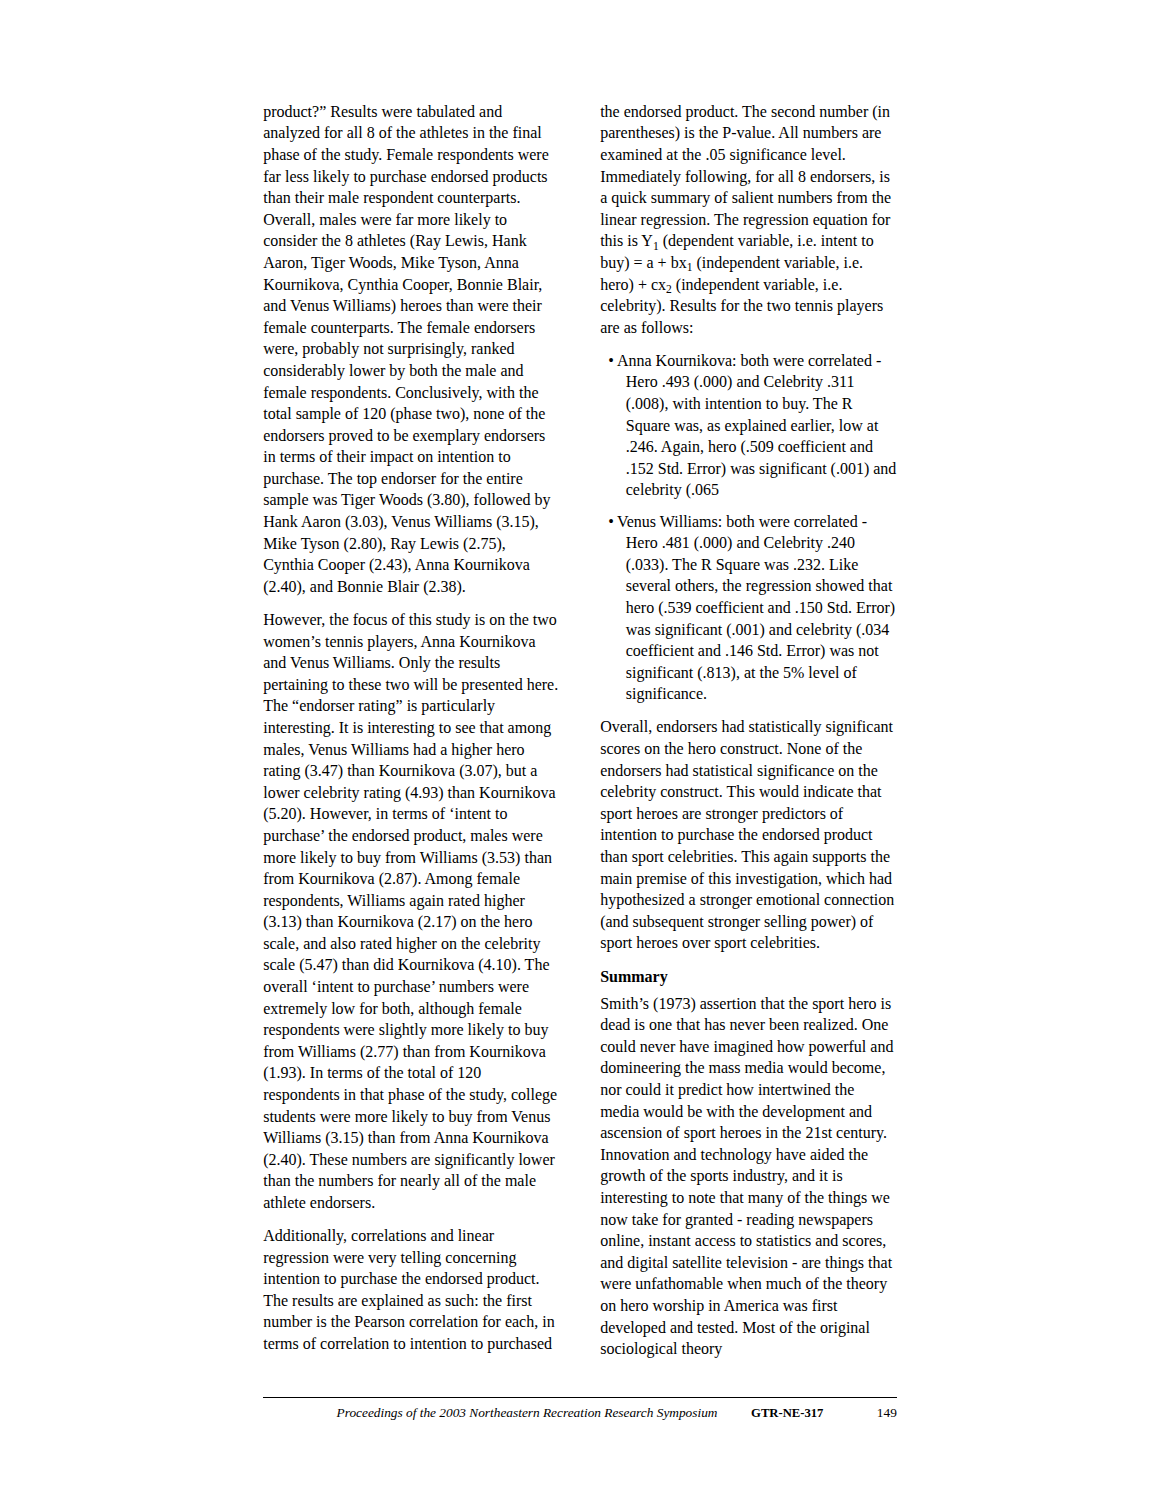product?” Results were tabulated and analyzed for all 8 of the athletes in the final phase of the study. Female respondents were far less likely to purchase endorsed products than their male respondent counterparts. Overall, males were far more likely to consider the 8 athletes (Ray Lewis, Hank Aaron, Tiger Woods, Mike Tyson, Anna Kournikova, Cynthia Cooper, Bonnie Blair, and Venus Williams) heroes than were their female counterparts. The female endorsers were, probably not surprisingly, ranked considerably lower by both the male and female respondents. Conclusively, with the total sample of 120 (phase two), none of the endorsers proved to be exemplary endorsers in terms of their impact on intention to purchase. The top endorser for the entire sample was Tiger Woods (3.80), followed by Hank Aaron (3.03), Venus Williams (3.15), Mike Tyson (2.80), Ray Lewis (2.75), Cynthia Cooper (2.43), Anna Kournikova (2.40), and Bonnie Blair (2.38).
However, the focus of this study is on the two women’s tennis players, Anna Kournikova and Venus Williams. Only the results pertaining to these two will be presented here. The “endorser rating” is particularly interesting. It is interesting to see that among males, Venus Williams had a higher hero rating (3.47) than Kournikova (3.07), but a lower celebrity rating (4.93) than Kournikova (5.20). However, in terms of ‘intent to purchase’ the endorsed product, males were more likely to buy from Williams (3.53) than from Kournikova (2.87). Among female respondents, Williams again rated higher (3.13) than Kournikova (2.17) on the hero scale, and also rated higher on the celebrity scale (5.47) than did Kournikova (4.10). The overall ‘intent to purchase’ numbers were extremely low for both, although female respondents were slightly more likely to buy from Williams (2.77) than from Kournikova (1.93). In terms of the total of 120 respondents in that phase of the study, college students were more likely to buy from Venus Williams (3.15) than from Anna Kournikova (2.40). These numbers are significantly lower than the numbers for nearly all of the male athlete endorsers.
Additionally, correlations and linear regression were very telling concerning intention to purchase the endorsed product. The results are explained as such: the first number is the Pearson correlation for each, in terms of correlation to intention to purchased the endorsed product. The second number (in parentheses) is the P-value. All numbers are examined at the .05 significance level. Immediately following, for all 8 endorsers, is a quick summary of salient numbers from the linear regression. The regression equation for this is Y1 (dependent variable, i.e. intent to buy) = a + bx1 (independent variable, i.e. hero) + cx2 (independent variable, i.e. celebrity). Results for the two tennis players are as follows:
Anna Kournikova: both were correlated - Hero .493 (.000) and Celebrity .311 (.008), with intention to buy. The R Square was, as explained earlier, low at .246. Again, hero (.509 coefficient and .152 Std. Error) was significant (.001) and celebrity (.065
Venus Williams: both were correlated - Hero .481 (.000) and Celebrity .240 (.033). The R Square was .232. Like several others, the regression showed that hero (.539 coefficient and .150 Std. Error) was significant (.001) and celebrity (.034 coefficient and .146 Std. Error) was not significant (.813), at the 5% level of significance.
Overall, endorsers had statistically significant scores on the hero construct. None of the endorsers had statistical significance on the celebrity construct. This would indicate that sport heroes are stronger predictors of intention to purchase the endorsed product than sport celebrities. This again supports the main premise of this investigation, which had hypothesized a stronger emotional connection (and subsequent stronger selling power) of sport heroes over sport celebrities.
Summary
Smith’s (1973) assertion that the sport hero is dead is one that has never been realized. One could never have imagined how powerful and domineering the mass media would become, nor could it predict how intertwined the media would be with the development and ascension of sport heroes in the 21st century. Innovation and technology have aided the growth of the sports industry, and it is interesting to note that many of the things we now take for granted - reading newspapers online, instant access to statistics and scores, and digital satellite television - are things that were unfathomable when much of the theory on hero worship in America was first developed and tested. Most of the original sociological theory
Proceedings of the 2003 Northeastern Recreation Research Symposium GTR-NE-317 149